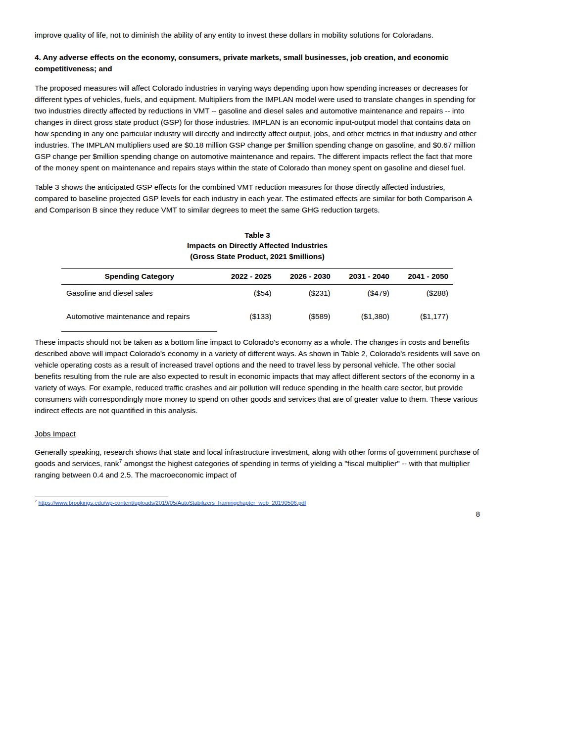improve quality of life, not to diminish the ability of any entity to invest these dollars in mobility solutions for Coloradans.
4. Any adverse effects on the economy, consumers, private markets, small businesses, job creation, and economic competitiveness; and
The proposed measures will affect Colorado industries in varying ways depending upon how spending increases or decreases for different types of vehicles, fuels, and equipment. Multipliers from the IMPLAN model were used to translate changes in spending for two industries directly affected by reductions in VMT -- gasoline and diesel sales and automotive maintenance and repairs -- into changes in direct gross state product (GSP) for those industries. IMPLAN is an economic input-output model that contains data on how spending in any one particular industry will directly and indirectly affect output, jobs, and other metrics in that industry and other industries. The IMPLAN multipliers used are $0.18 million GSP change per $million spending change on gasoline, and $0.67 million GSP change per $million spending change on automotive maintenance and repairs. The different impacts reflect the fact that more of the money spent on maintenance and repairs stays within the state of Colorado than money spent on gasoline and diesel fuel.
Table 3 shows the anticipated GSP effects for the combined VMT reduction measures for those directly affected industries, compared to baseline projected GSP levels for each industry in each year. The estimated effects are similar for both Comparison A and Comparison B since they reduce VMT to similar degrees to meet the same GHG reduction targets.
Table 3
Impacts on Directly Affected Industries
(Gross State Product, 2021 $millions)
| Spending Category | 2022 - 2025 | 2026 - 2030 | 2031 - 2040 | 2041 - 2050 |
| --- | --- | --- | --- | --- |
| Gasoline and diesel sales | ($54) | ($231) | ($479) | ($288) |
| Automotive maintenance and repairs | ($133) | ($589) | ($1,380) | ($1,177) |
These impacts should not be taken as a bottom line impact to Colorado's economy as a whole. The changes in costs and benefits described above will impact Colorado's economy in a variety of different ways. As shown in Table 2, Colorado's residents will save on vehicle operating costs as a result of increased travel options and the need to travel less by personal vehicle. The other social benefits resulting from the rule are also expected to result in economic impacts that may affect different sectors of the economy in a variety of ways. For example, reduced traffic crashes and air pollution will reduce spending in the health care sector, but provide consumers with correspondingly more money to spend on other goods and services that are of greater value to them. These various indirect effects are not quantified in this analysis.
Jobs Impact
Generally speaking, research shows that state and local infrastructure investment, along with other forms of government purchase of goods and services, rank7 amongst the highest categories of spending in terms of yielding a "fiscal multiplier" -- with that multiplier ranging between 0.4 and 2.5. The macroeconomic impact of
7 https://www.brookings.edu/wp-content/uploads/2019/05/AutoStabilizers_framingchapter_web_20190506.pdf
8